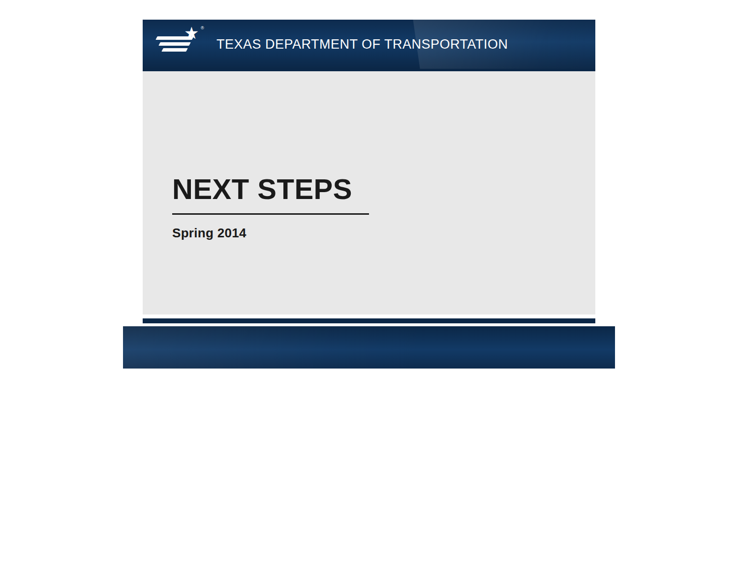®
TEXAS DEPARTMENT OF TRANSPORTATION
NEXT STEPS
Spring 2014